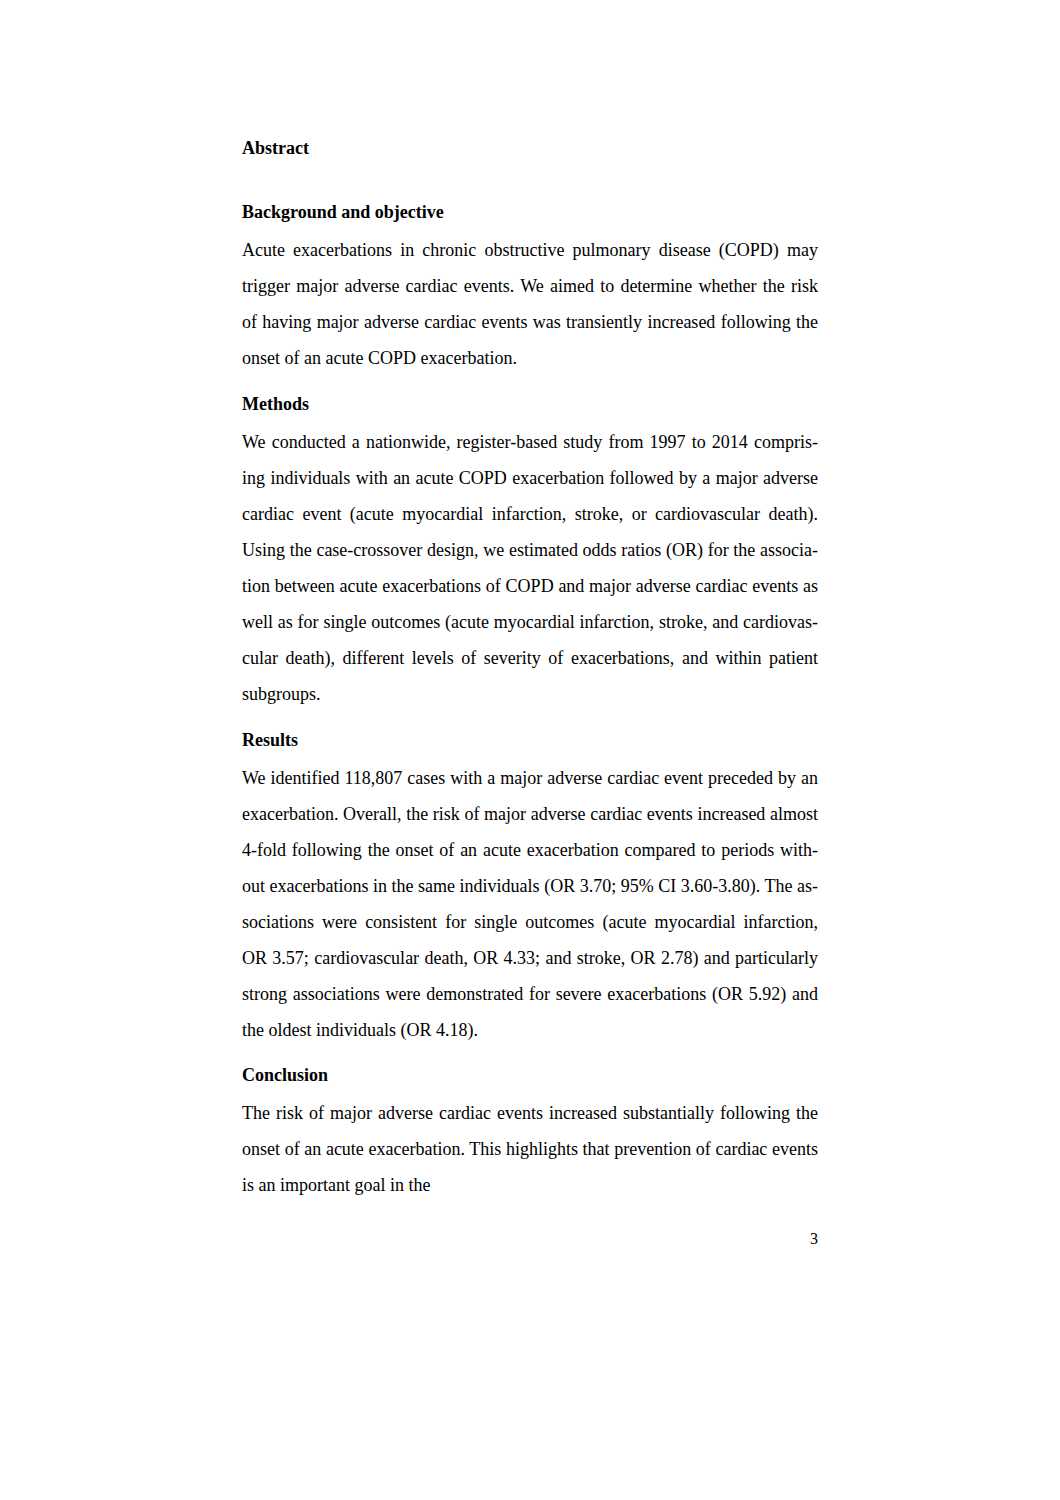Abstract
Background and objective
Acute exacerbations in chronic obstructive pulmonary disease (COPD) may trigger major adverse cardiac events. We aimed to determine whether the risk of having major adverse cardiac events was transiently increased following the onset of an acute COPD exacerbation.
Methods
We conducted a nationwide, register-based study from 1997 to 2014 comprising individuals with an acute COPD exacerbation followed by a major adverse cardiac event (acute myocardial infarction, stroke, or cardiovascular death). Using the case-crossover design, we estimated odds ratios (OR) for the association between acute exacerbations of COPD and major adverse cardiac events as well as for single outcomes (acute myocardial infarction, stroke, and cardiovascular death), different levels of severity of exacerbations, and within patient subgroups.
Results
We identified 118,807 cases with a major adverse cardiac event preceded by an exacerbation. Overall, the risk of major adverse cardiac events increased almost 4-fold following the onset of an acute exacerbation compared to periods without exacerbations in the same individuals (OR 3.70; 95% CI 3.60-3.80). The associations were consistent for single outcomes (acute myocardial infarction, OR 3.57; cardiovascular death, OR 4.33; and stroke, OR 2.78) and particularly strong associations were demonstrated for severe exacerbations (OR 5.92) and the oldest individuals (OR 4.18).
Conclusion
The risk of major adverse cardiac events increased substantially following the onset of an acute exacerbation. This highlights that prevention of cardiac events is an important goal in the
3